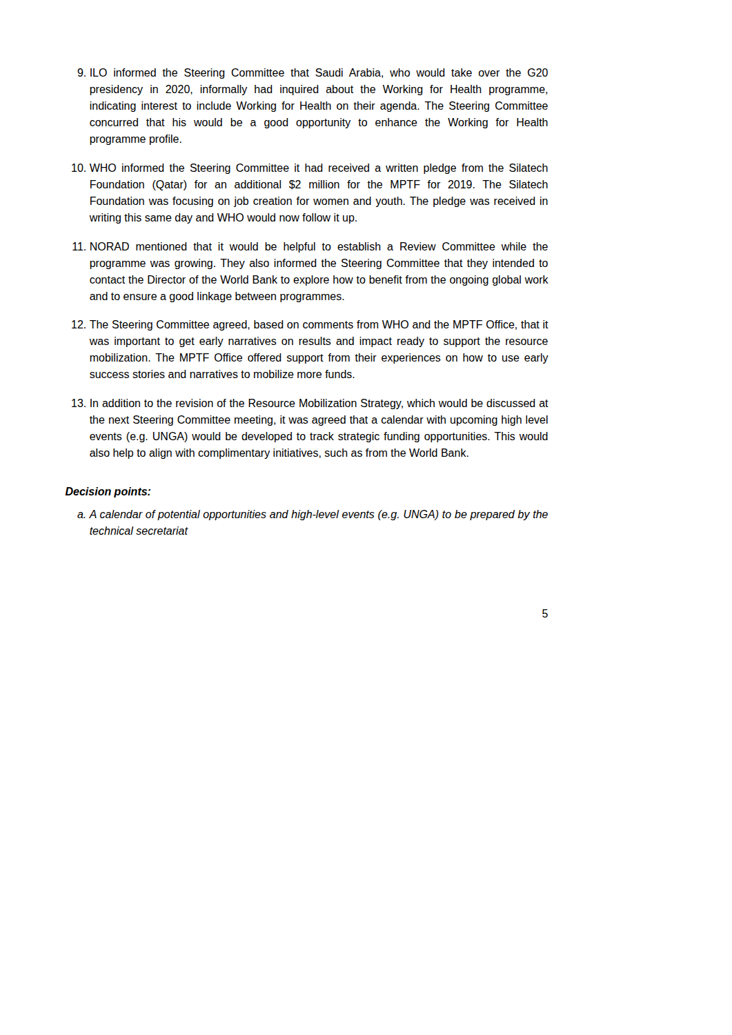ILO informed the Steering Committee that Saudi Arabia, who would take over the G20 presidency in 2020, informally had inquired about the Working for Health programme, indicating interest to include Working for Health on their agenda. The Steering Committee concurred that his would be a good opportunity to enhance the Working for Health programme profile.
WHO informed the Steering Committee it had received a written pledge from the Silatech Foundation (Qatar) for an additional $2 million for the MPTF for 2019. The Silatech Foundation was focusing on job creation for women and youth. The pledge was received in writing this same day and WHO would now follow it up.
NORAD mentioned that it would be helpful to establish a Review Committee while the programme was growing. They also informed the Steering Committee that they intended to contact the Director of the World Bank to explore how to benefit from the ongoing global work and to ensure a good linkage between programmes.
The Steering Committee agreed, based on comments from WHO and the MPTF Office, that it was important to get early narratives on results and impact ready to support the resource mobilization. The MPTF Office offered support from their experiences on how to use early success stories and narratives to mobilize more funds.
In addition to the revision of the Resource Mobilization Strategy, which would be discussed at the next Steering Committee meeting, it was agreed that a calendar with upcoming high level events (e.g. UNGA) would be developed to track strategic funding opportunities. This would also help to align with complimentary initiatives, such as from the World Bank.
Decision points:
A calendar of potential opportunities and high-level events (e.g. UNGA) to be prepared by the technical secretariat
5